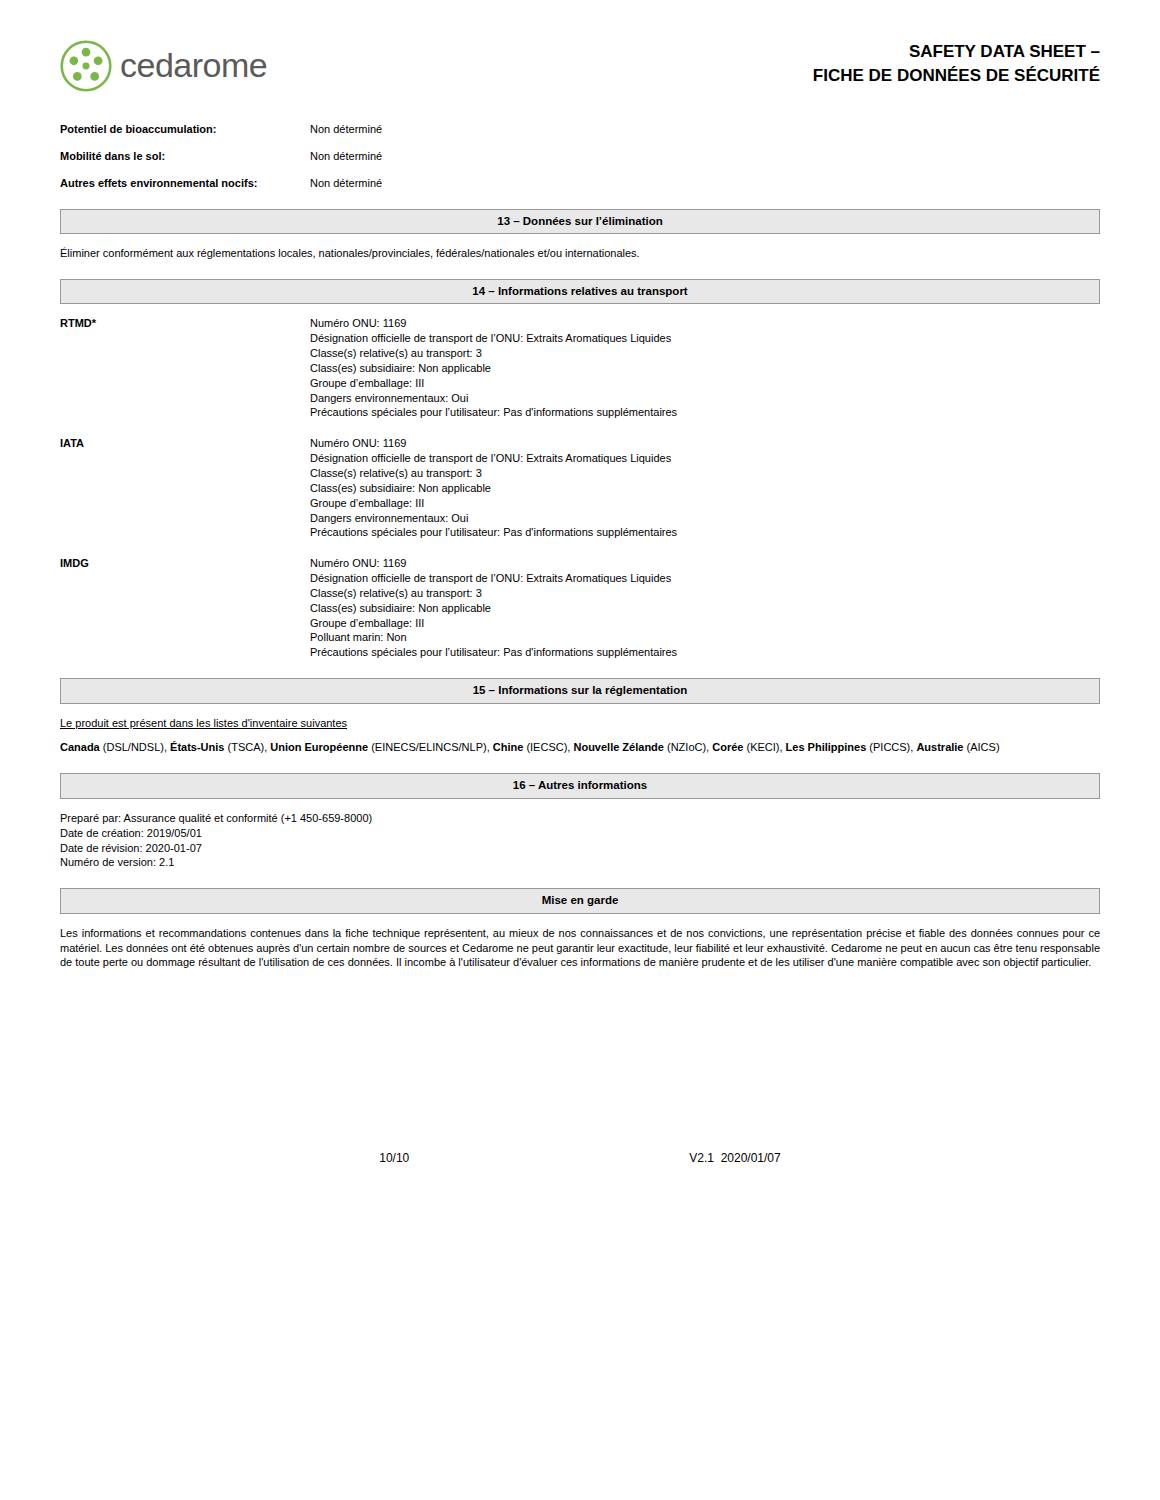cedarome
SAFETY DATA SHEET –
FICHE DE DONNÉES DE SÉCURITÉ
Potentiel de bioaccumulation:
Non déterminé
Mobilité dans le sol:
Non déterminé
Autres effets environnemental nocifs:
Non déterminé
13 – Données sur l’élimination
Éliminer conformément aux réglementations locales, nationales/provinciales, fédérales/nationales et/ou internationales.
14 – Informations relatives au transport
RTMD*
Numéro ONU: 1169
Désignation officielle de transport de l’ONU: Extraits Aromatiques Liquides
Classe(s) relative(s) au transport: 3
Class(es) subsidiaire: Non applicable
Groupe d’emballage: III
Dangers environnementaux: Oui
Précautions spéciales pour l’utilisateur: Pas d'informations supplémentaires
IATA
Numéro ONU: 1169
Désignation officielle de transport de l’ONU: Extraits Aromatiques Liquides
Classe(s) relative(s) au transport: 3
Class(es) subsidiaire: Non applicable
Groupe d’emballage: III
Dangers environnementaux: Oui
Précautions spéciales pour l’utilisateur: Pas d'informations supplémentaires
IMDG
Numéro ONU: 1169
Désignation officielle de transport de l’ONU: Extraits Aromatiques Liquides
Classe(s) relative(s) au transport: 3
Class(es) subsidiaire: Non applicable
Groupe d’emballage: III
Polluant marin: Non
Précautions spéciales pour l’utilisateur: Pas d'informations supplémentaires
15 – Informations sur la réglementation
Le produit est présent dans les listes d'inventaire suivantes
Canada (DSL/NDSL), États-Unis (TSCA), Union Européenne (EINECS/ELINCS/NLP), Chine (IECSC), Nouvelle Zélande (NZIoC), Corée (KECI), Les Philippines (PICCS), Australie (AICS)
16 – Autres informations
Preparé par: Assurance qualité et conformité (+1 450-659-8000)
Date de création: 2019/05/01
Date de révision: 2020-01-07
Numéro de version: 2.1
Mise en garde
Les informations et recommandations contenues dans la fiche technique représentent, au mieux de nos connaissances et de nos convictions, une représentation précise et fiable des données connues pour ce matériel. Les données ont été obtenues auprès d'un certain nombre de sources et Cedarome ne peut garantir leur exactitude, leur fiabilité et leur exhaustivité. Cedarome ne peut en aucun cas être tenu responsable de toute perte ou dommage résultant de l'utilisation de ces données. Il incombe à l'utilisateur d'évaluer ces informations de manière prudente et de les utiliser d'une manière compatible avec son objectif particulier.
10/10
V2.1 2020/01/07